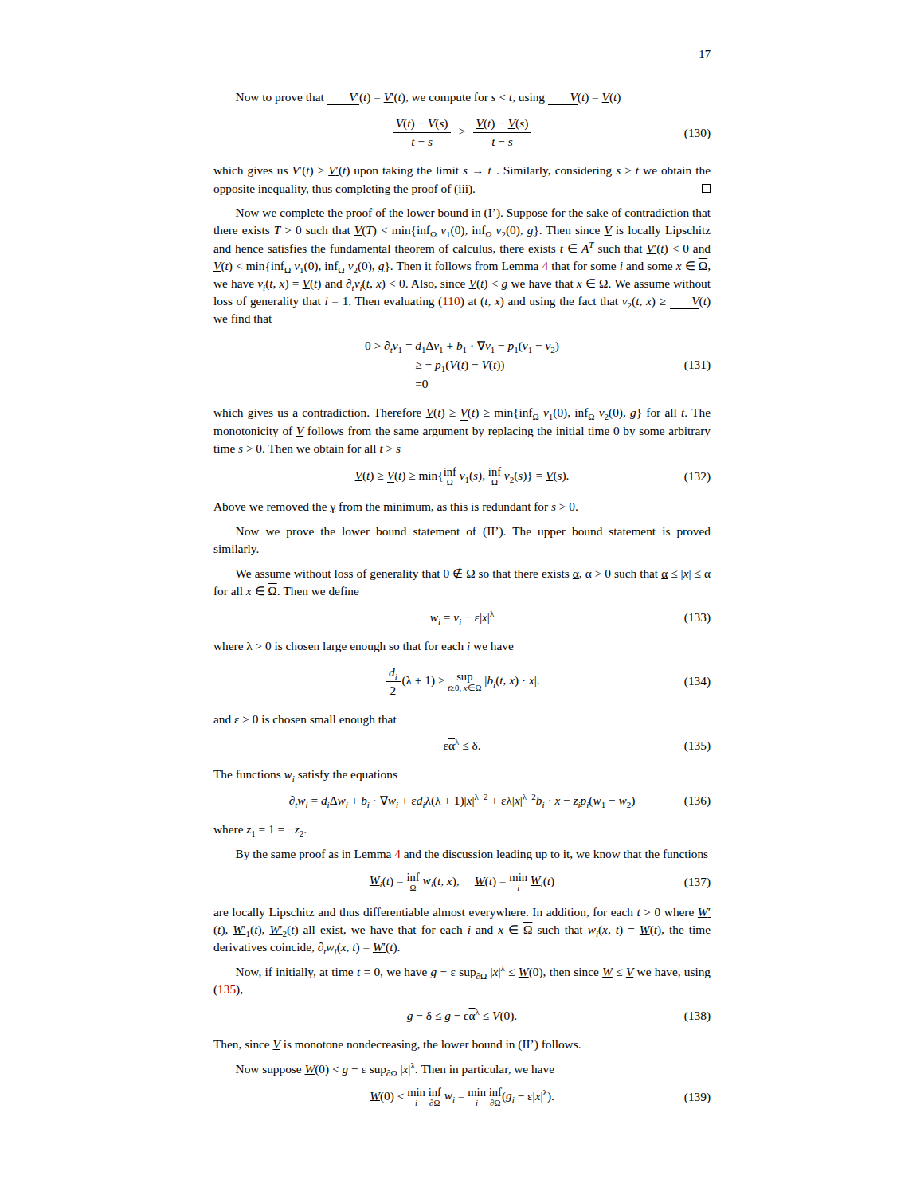17
Now to prove that V′(t) = V′(t), we compute for s < t, using V(t) = V(t)
V(t) − V(s) t − s ≥ V(t) − V(s) t − s
(130)
which gives us V′(t) ≥ V′(t) upon taking the limit s → t−. Similarly, considering s > t we obtain the opposite inequality, thus completing the proof of (iii).
Now we complete the proof of the lower bound in (I’). Suppose for the sake of contradiction that there exists T > 0 such that V(T) < min{infΩ v1(0), infΩ v2(0), g}. Then since V is locally Lipschitz and hence satisfies the fundamental theorem of calculus, there exists t ∈ AT such that V′(t) < 0 and V(t) < min{infΩ v1(0), infΩ v2(0), g}. Then it follows from Lemma 4 that for some i and some x ∈ Ω, we have vi(t, x) = V(t) and ∂tvi(t, x) < 0. Also, since V(t) < g we have that x ∈ Ω. We assume without loss of generality that i = 1. Then evaluating (110) at (t, x) and using the fact that v2(t, x) ≥ V(t) we find that
| 0 > ∂ t v 1 = | d 1 Δ v 1 + b 1 · ∇ v 1 − p 1 ( v 1 − v 2 ) |
| | ≥ − p 1 ( V ( t ) − V ( t )) |
| | =0 |
(131)
which gives us a contradiction. Therefore V(t) ≥ V(t) ≥ min{infΩ v1(0), infΩ v2(0), g} for all t. The monotonicity of V follows from the same argument by replacing the initial time 0 by some arbitrary time s > 0. Then we obtain for all t > s
V(t) ≥ V(t) ≥ min{inf Ω v1(s), inf Ω v2(s)} = V(s).
(132)
Above we removed the γ from the minimum, as this is redundant for s > 0.
Now we prove the lower bound statement of (II’). The upper bound statement is proved similarly.
We assume without loss of generality that 0 ∉ Ω so that there exists α, α > 0 such that α ≤ |x| ≤ α for all x ∈ Ω. Then we define
wi = vi − ε|x|λ
(133)
where λ > 0 is chosen large enough so that for each i we have
di 2(λ + 1) ≥ sup t≥0, x∈Ω |bi(t, x) · x|.
(134)
and ε > 0 is chosen small enough that
εαλ ≤ δ.
(135)
The functions wi satisfy the equations
∂twi = di Δwi + bi · ∇wi + εdiλ(λ + 1)|x|λ−2 + ελ|x|λ−2bi · x − zipi(w1 − w2)
(136)
where z1 = 1 = −z2.
By the same proof as in Lemma 4 and the discussion leading up to it, we know that the functions
Wi(t) = inf Ω wi(t, x), W(t) = min i Wi(t)
(137)
are locally Lipschitz and thus differentiable almost everywhere. In addition, for each t > 0 where W′(t), W′1(t), W′2(t) all exist, we have that for each i and x ∈ Ω such that wi(x, t) = W(t), the time derivatives coincide, ∂twi(x, t) = W′(t).
Now, if initially, at time t = 0, we have g − ε sup∂Ω |x|λ ≤ W(0), then since W ≤ V we have, using (135),
g − δ ≤ g − εαλ ≤ V(0).
(138)
Then, since V is monotone nondecreasing, the lower bound in (II’) follows.
Now suppose W(0) < g − ε sup∂Ω |x|λ. Then in particular, we have
W(0) < min i inf∂Ω wi = min i inf∂Ω(gi − ε|x|λ).
(139)